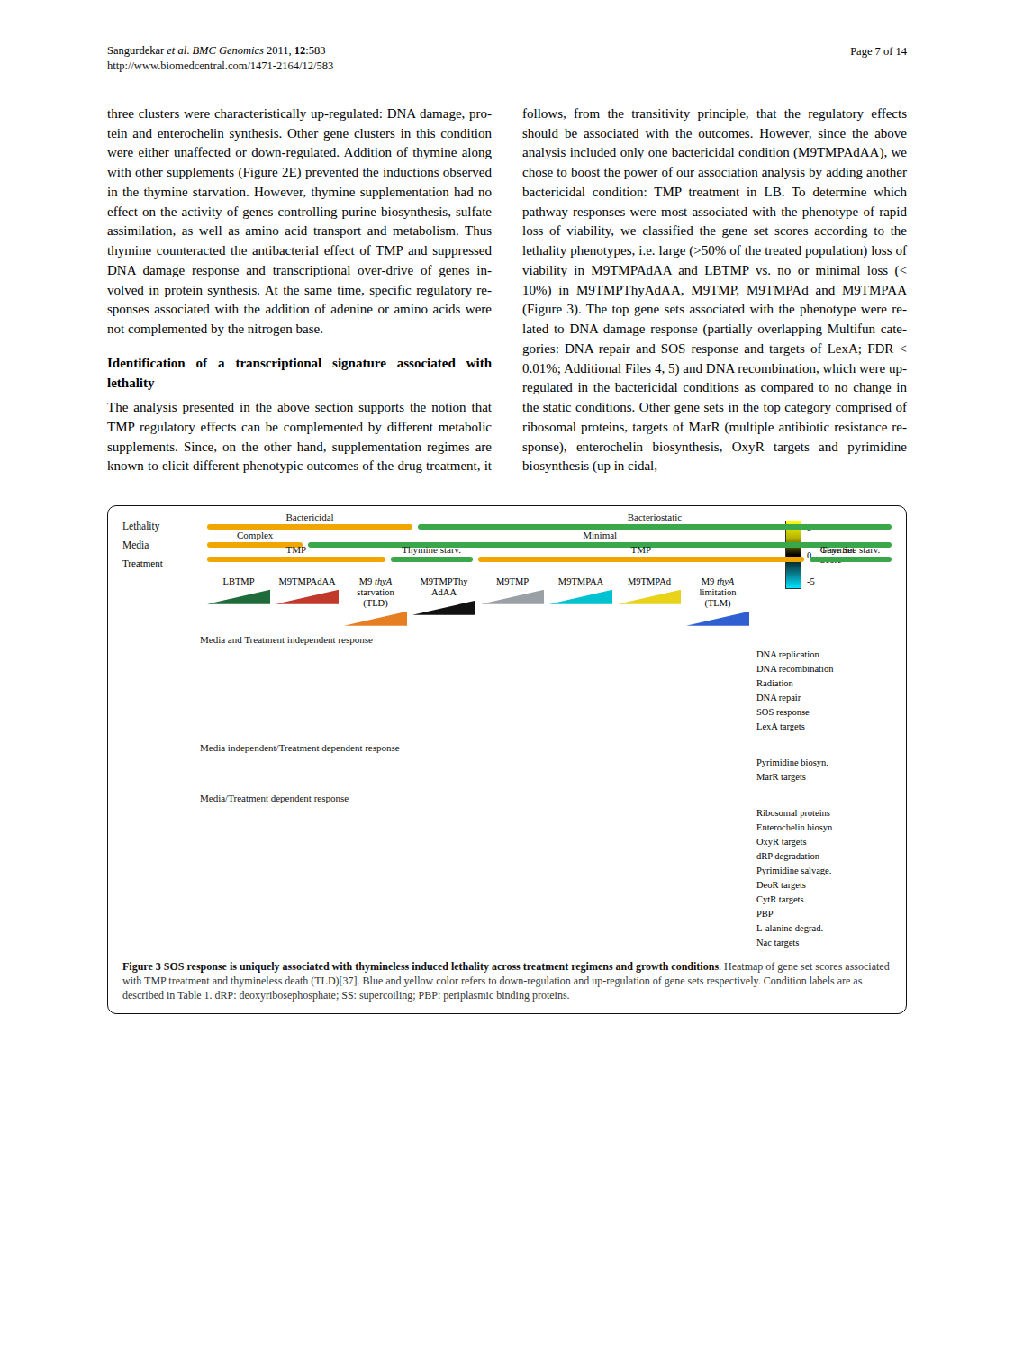Sangurdekar et al. BMC Genomics 2011, 12:583
http://www.biomedcentral.com/1471-2164/12/583
Page 7 of 14
three clusters were characteristically up-regulated: DNA damage, protein and enterochelin synthesis. Other gene clusters in this condition were either unaffected or down-regulated. Addition of thymine along with other supplements (Figure 2E) prevented the inductions observed in the thymine starvation. However, thymine supplementation had no effect on the activity of genes controlling purine biosynthesis, sulfate assimilation, as well as amino acid transport and metabolism. Thus thymine counteracted the antibacterial effect of TMP and suppressed DNA damage response and transcriptional over-drive of genes involved in protein synthesis. At the same time, specific regulatory responses associated with the addition of adenine or amino acids were not complemented by the nitrogen base.
Identification of a transcriptional signature associated with lethality
The analysis presented in the above section supports the notion that TMP regulatory effects can be complemented by different metabolic supplements. Since, on the other hand, supplementation regimes are known to elicit different phenotypic outcomes of the drug treatment, it follows, from the transitivity principle, that the regulatory effects should be associated with the outcomes. However, since the above analysis included only one bactericidal condition (M9TMPAdAA), we chose to boost the power of our association analysis by adding another bactericidal condition: TMP treatment in LB. To determine which pathway responses were most associated with the phenotype of rapid loss of viability, we classified the gene set scores according to the lethality phenotypes, i.e. large (>50% of the treated population) loss of viability in M9TMPAdAA and LBTMP vs. no or minimal loss (< 10%) in M9TMPThyAdAA, M9TMP, M9TMPAd and M9TMPAA (Figure 3). The top gene sets associated with the phenotype were related to DNA damage response (partially overlapping Multifun categories: DNA repair and SOS response and targets of LexA; FDR < 0.01%; Additional Files 4, 5) and DNA recombination, which were up-regulated in the bactericidal conditions as compared to no change in the static conditions. Other gene sets in the top category comprised of ribosomal proteins, targets of MarR (multiple antibiotic resistance response), enterochelin biosynthesis, OxyR targets and pyrimidine biosynthesis (up in cidal,
5
0
-5
Gene Set
Score
Lethality
Bactericidal
Bacteriostatic
Media
Complex
Minimal
Treatment
TMP
Thymine starv.
TMP
Thymine starv.
LBTMP
M9TMPAdAA
M9 thyA
starvation (TLD)
M9TMPThy
AdAA
M9TMP
M9TMPAA
M9TMPAd
M9 thyA
limitation (TLM)
Media and Treatment independent response
DNA replication
DNA recombination
Radiation
DNA repair
SOS response
LexA targets
Media independent/Treatment dependent response
Pyrimidine biosyn.
MarR targets
Media/Treatment dependent response
Ribosomal proteins
Enterochelin biosyn.
OxyR targets
dRP degradation
Pyrimidine salvage.
DeoR targets
CytR targets
PBP
L-alanine degrad.
Nac targets
Figure 3 SOS response is uniquely associated with thymineless induced lethality across treatment regimens and growth conditions. Heatmap of gene set scores associated with TMP treatment and thymineless death (TLD)[37]. Blue and yellow color refers to down-regulation and up-regulation of gene sets respectively. Condition labels are as described in Table 1. dRP: deoxyribosephosphate; SS: supercoiling; PBP: periplasmic binding proteins.